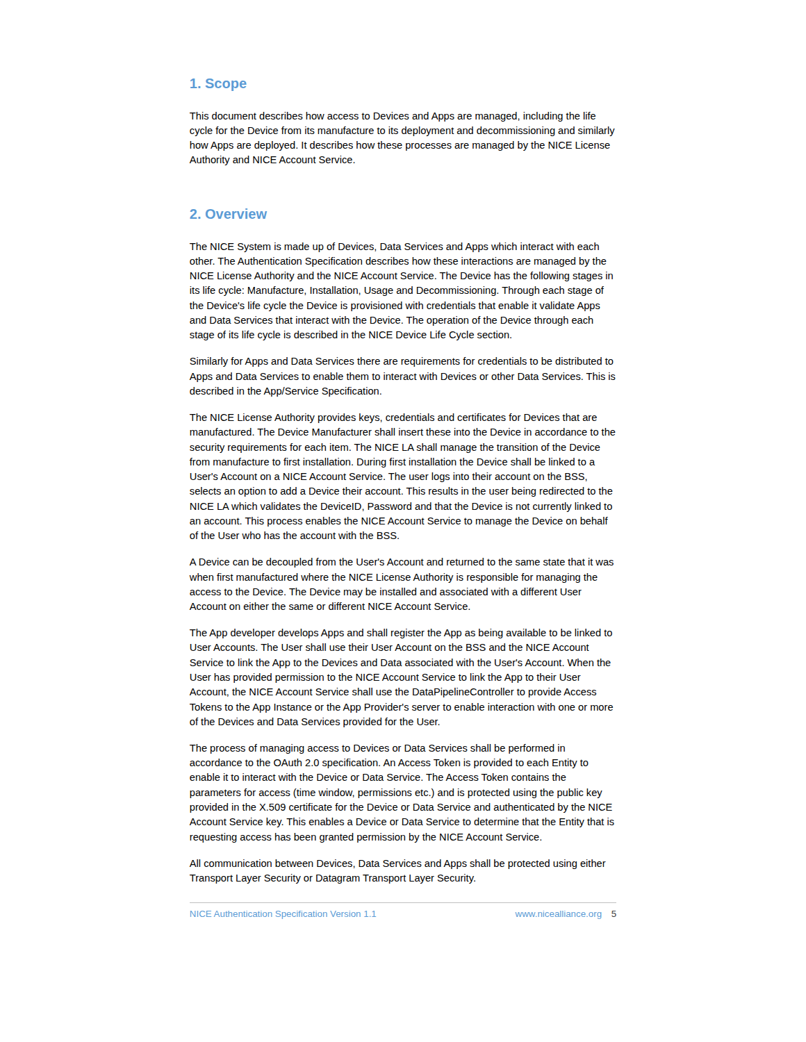1. Scope
This document describes how access to Devices and Apps are managed, including the life cycle for the Device from its manufacture to its deployment and decommissioning and similarly how Apps are deployed. It describes how these processes are managed by the NICE License Authority and NICE Account Service.
2. Overview
The NICE System is made up of Devices, Data Services and Apps which interact with each other. The Authentication Specification describes how these interactions are managed by the NICE License Authority and the NICE Account Service. The Device has the following stages in its life cycle: Manufacture, Installation, Usage and Decommissioning. Through each stage of the Device's life cycle the Device is provisioned with credentials that enable it validate Apps and Data Services that interact with the Device. The operation of the Device through each stage of its life cycle is described in the NICE Device Life Cycle section.
Similarly for Apps and Data Services there are requirements for credentials to be distributed to Apps and Data Services to enable them to interact with Devices or other Data Services. This is described in the App/Service Specification.
The NICE License Authority provides keys, credentials and certificates for Devices that are manufactured. The Device Manufacturer shall insert these into the Device in accordance to the security requirements for each item. The NICE LA shall manage the transition of the Device from manufacture to first installation. During first installation the Device shall be linked to a User's Account on a NICE Account Service. The user logs into their account on the BSS, selects an option to add a Device their account. This results in the user being redirected to the NICE LA which validates the DeviceID, Password and that the Device is not currently linked to an account. This process enables the NICE Account Service to manage the Device on behalf of the User who has the account with the BSS.
A Device can be decoupled from the User's Account and returned to the same state that it was when first manufactured where the NICE License Authority is responsible for managing the access to the Device. The Device may be installed and associated with a different User Account on either the same or different NICE Account Service.
The App developer develops Apps and shall register the App as being available to be linked to User Accounts. The User shall use their User Account on the BSS and the NICE Account Service to link the App to the Devices and Data associated with the User's Account. When the User has provided permission to the NICE Account Service to link the App to their User Account, the NICE Account Service shall use the DataPipelineController to provide Access Tokens to the App Instance or the App Provider's server to enable interaction with one or more of the Devices and Data Services provided for the User.
The process of managing access to Devices or Data Services shall be performed in accordance to the OAuth 2.0 specification. An Access Token is provided to each Entity to enable it to interact with the Device or Data Service. The Access Token contains the parameters for access (time window, permissions etc.) and is protected using the public key provided in the X.509 certificate for the Device or Data Service and authenticated by the NICE Account Service key. This enables a Device or Data Service to determine that the Entity that is requesting access has been granted permission by the NICE Account Service.
All communication between Devices, Data Services and Apps shall be protected using either Transport Layer Security or Datagram Transport Layer Security.
NICE Authentication Specification Version 1.1
www.nicealliance.org 5